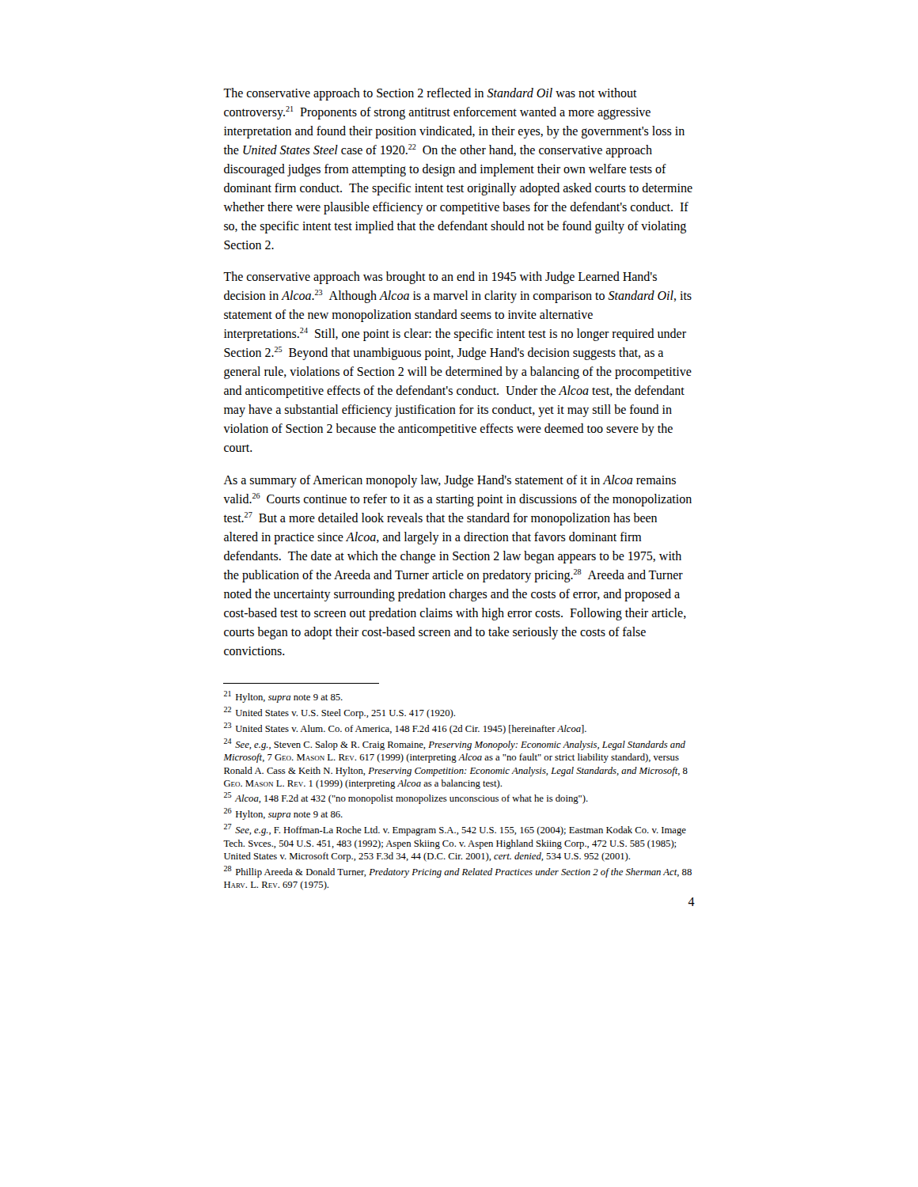The conservative approach to Section 2 reflected in Standard Oil was not without controversy.21 Proponents of strong antitrust enforcement wanted a more aggressive interpretation and found their position vindicated, in their eyes, by the government's loss in the United States Steel case of 1920.22 On the other hand, the conservative approach discouraged judges from attempting to design and implement their own welfare tests of dominant firm conduct. The specific intent test originally adopted asked courts to determine whether there were plausible efficiency or competitive bases for the defendant's conduct. If so, the specific intent test implied that the defendant should not be found guilty of violating Section 2.
The conservative approach was brought to an end in 1945 with Judge Learned Hand's decision in Alcoa.23 Although Alcoa is a marvel in clarity in comparison to Standard Oil, its statement of the new monopolization standard seems to invite alternative interpretations.24 Still, one point is clear: the specific intent test is no longer required under Section 2.25 Beyond that unambiguous point, Judge Hand's decision suggests that, as a general rule, violations of Section 2 will be determined by a balancing of the procompetitive and anticompetitive effects of the defendant's conduct. Under the Alcoa test, the defendant may have a substantial efficiency justification for its conduct, yet it may still be found in violation of Section 2 because the anticompetitive effects were deemed too severe by the court.
As a summary of American monopoly law, Judge Hand's statement of it in Alcoa remains valid.26 Courts continue to refer to it as a starting point in discussions of the monopolization test.27 But a more detailed look reveals that the standard for monopolization has been altered in practice since Alcoa, and largely in a direction that favors dominant firm defendants. The date at which the change in Section 2 law began appears to be 1975, with the publication of the Areeda and Turner article on predatory pricing.28 Areeda and Turner noted the uncertainty surrounding predation charges and the costs of error, and proposed a cost-based test to screen out predation claims with high error costs. Following their article, courts began to adopt their cost-based screen and to take seriously the costs of false convictions.
21 Hylton, supra note 9 at 85.
22 United States v. U.S. Steel Corp., 251 U.S. 417 (1920).
23 United States v. Alum. Co. of America, 148 F.2d 416 (2d Cir. 1945) [hereinafter Alcoa].
24 See, e.g., Steven C. Salop & R. Craig Romaine, Preserving Monopoly: Economic Analysis, Legal Standards and Microsoft, 7 Geo. Mason L. Rev. 617 (1999) (interpreting Alcoa as a "no fault" or strict liability standard), versus Ronald A. Cass & Keith N. Hylton, Preserving Competition: Economic Analysis, Legal Standards, and Microsoft, 8 Geo. Mason L. Rev. 1 (1999) (interpreting Alcoa as a balancing test).
25 Alcoa, 148 F.2d at 432 ("no monopolist monopolizes unconscious of what he is doing").
26 Hylton, supra note 9 at 86.
27 See, e.g., F. Hoffman-La Roche Ltd. v. Empagram S.A., 542 U.S. 155, 165 (2004); Eastman Kodak Co. v. Image Tech. Svces., 504 U.S. 451, 483 (1992); Aspen Skiing Co. v. Aspen Highland Skiing Corp., 472 U.S. 585 (1985); United States v. Microsoft Corp., 253 F.3d 34, 44 (D.C. Cir. 2001), cert. denied, 534 U.S. 952 (2001).
28 Phillip Areeda & Donald Turner, Predatory Pricing and Related Practices under Section 2 of the Sherman Act, 88 Harv. L. Rev. 697 (1975).
4